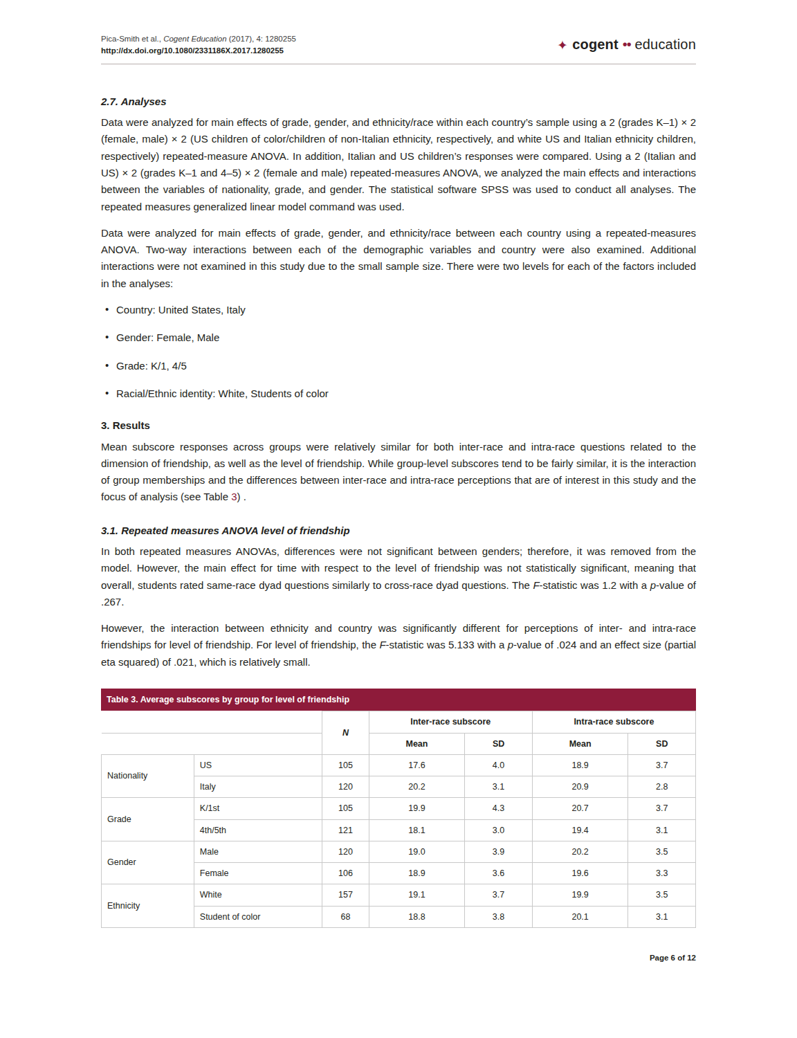Pica-Smith et al., Cogent Education (2017), 4: 1280255
http://dx.doi.org/10.1080/2331186X.2017.1280255
✦ cogent •• education
2.7. Analyses
Data were analyzed for main effects of grade, gender, and ethnicity/race within each country’s sample using a 2 (grades K–1) × 2 (female, male) × 2 (US children of color/children of non-Italian ethnicity, respectively, and white US and Italian ethnicity children, respectively) repeated-measure ANOVA. In addition, Italian and US children’s responses were compared. Using a 2 (Italian and US) × 2 (grades K–1 and 4–5) × 2 (female and male) repeated-measures ANOVA, we analyzed the main effects and interactions between the variables of nationality, grade, and gender. The statistical software SPSS was used to conduct all analyses. The repeated measures generalized linear model command was used.
Data were analyzed for main effects of grade, gender, and ethnicity/race between each country using a repeated-measures ANOVA. Two-way interactions between each of the demographic variables and country were also examined. Additional interactions were not examined in this study due to the small sample size. There were two levels for each of the factors included in the analyses:
Country: United States, Italy
Gender: Female, Male
Grade: K/1, 4/5
Racial/Ethnic identity: White, Students of color
3. Results
Mean subscore responses across groups were relatively similar for both inter-race and intra-race questions related to the dimension of friendship, as well as the level of friendship. While group-level subscores tend to be fairly similar, it is the interaction of group memberships and the differences between inter-race and intra-race perceptions that are of interest in this study and the focus of analysis (see Table 3) .
3.1. Repeated measures ANOVA level of friendship
In both repeated measures ANOVAs, differences were not significant between genders; therefore, it was removed from the model. However, the main effect for time with respect to the level of friendship was not statistically significant, meaning that overall, students rated same-race dyad questions similarly to cross-race dyad questions. The F-statistic was 1.2 with a p-value of .267.
However, the interaction between ethnicity and country was significantly different for perceptions of inter- and intra-race friendships for level of friendship. For level of friendship, the F-statistic was 5.133 with a p-value of .024 and an effect size (partial eta squared) of .021, which is relatively small.
Table 3. Average subscores by group for level of friendship
| | N | Inter-race subscore | Intra-race subscore |
| --- | --- | --- | --- |
| | Mean | SD | Mean | SD |
| Nationality | US | 105 | 17.6 | 4.0 | 18.9 | 3.7 |
| Italy | 120 | 20.2 | 3.1 | 20.9 | 2.8 |
| Grade | K/1st | 105 | 19.9 | 4.3 | 20.7 | 3.7 |
| 4th/5th | 121 | 18.1 | 3.0 | 19.4 | 3.1 |
| Gender | Male | 120 | 19.0 | 3.9 | 20.2 | 3.5 |
| Female | 106 | 18.9 | 3.6 | 19.6 | 3.3 |
| Ethnicity | White | 157 | 19.1 | 3.7 | 19.9 | 3.5 |
| Student of color | 68 | 18.8 | 3.8 | 20.1 | 3.1 |
Page 6 of 12